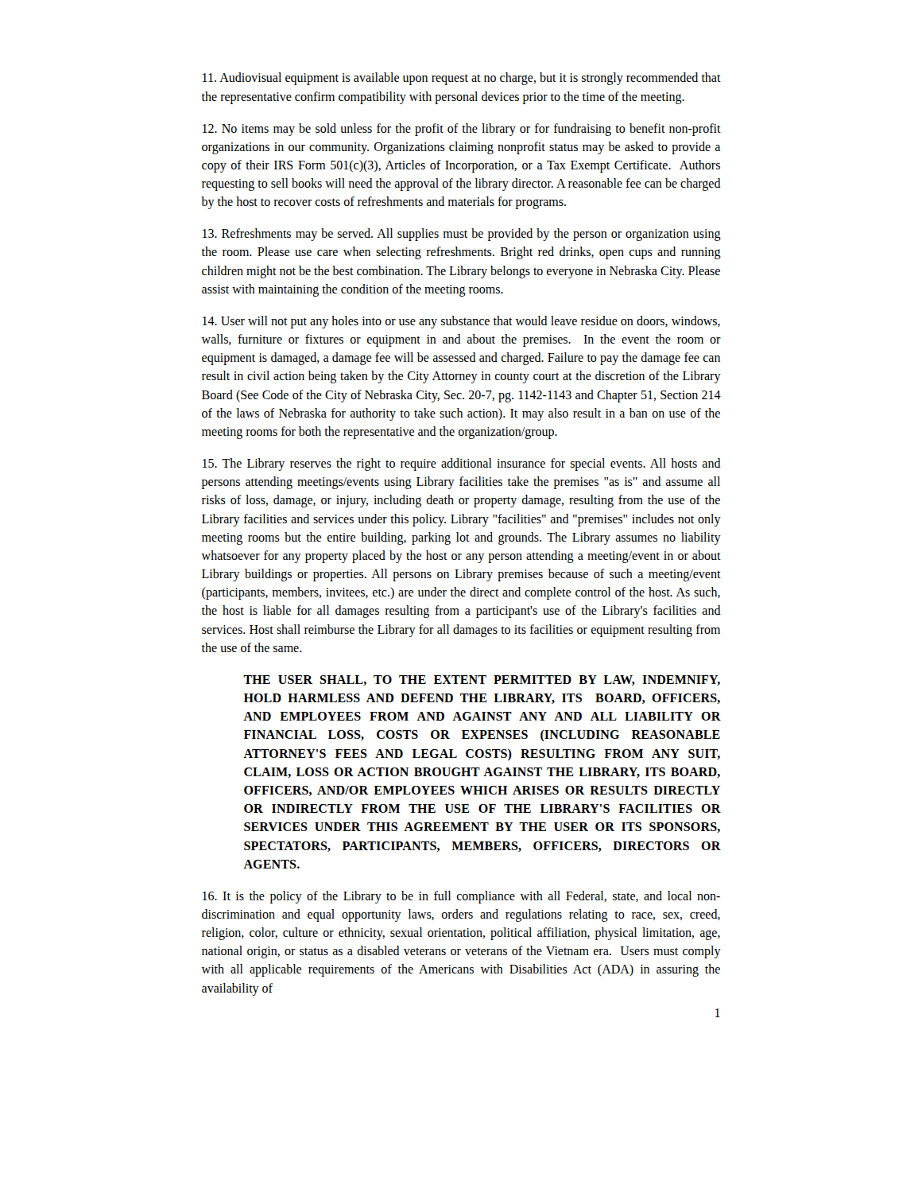11. Audiovisual equipment is available upon request at no charge, but it is strongly recommended that the representative confirm compatibility with personal devices prior to the time of the meeting.
12. No items may be sold unless for the profit of the library or for fundraising to benefit non-profit organizations in our community. Organizations claiming nonprofit status may be asked to provide a copy of their IRS Form 501(c)(3), Articles of Incorporation, or a Tax Exempt Certificate. Authors requesting to sell books will need the approval of the library director. A reasonable fee can be charged by the host to recover costs of refreshments and materials for programs.
13. Refreshments may be served. All supplies must be provided by the person or organization using the room. Please use care when selecting refreshments. Bright red drinks, open cups and running children might not be the best combination. The Library belongs to everyone in Nebraska City. Please assist with maintaining the condition of the meeting rooms.
14. User will not put any holes into or use any substance that would leave residue on doors, windows, walls, furniture or fixtures or equipment in and about the premises. In the event the room or equipment is damaged, a damage fee will be assessed and charged. Failure to pay the damage fee can result in civil action being taken by the City Attorney in county court at the discretion of the Library Board (See Code of the City of Nebraska City, Sec. 20-7, pg. 1142-1143 and Chapter 51, Section 214 of the laws of Nebraska for authority to take such action). It may also result in a ban on use of the meeting rooms for both the representative and the organization/group.
15. The Library reserves the right to require additional insurance for special events. All hosts and persons attending meetings/events using Library facilities take the premises "as is" and assume all risks of loss, damage, or injury, including death or property damage, resulting from the use of the Library facilities and services under this policy. Library "facilities" and "premises" includes not only meeting rooms but the entire building, parking lot and grounds. The Library assumes no liability whatsoever for any property placed by the host or any person attending a meeting/event in or about Library buildings or properties. All persons on Library premises because of such a meeting/event (participants, members, invitees, etc.) are under the direct and complete control of the host. As such, the host is liable for all damages resulting from a participant's use of the Library's facilities and services. Host shall reimburse the Library for all damages to its facilities or equipment resulting from the use of the same.
THE USER SHALL, TO THE EXTENT PERMITTED BY LAW, INDEMNIFY, HOLD HARMLESS AND DEFEND THE LIBRARY, ITS BOARD, OFFICERS, AND EMPLOYEES FROM AND AGAINST ANY AND ALL LIABILITY OR FINANCIAL LOSS, COSTS OR EXPENSES (INCLUDING REASONABLE ATTORNEY'S FEES AND LEGAL COSTS) RESULTING FROM ANY SUIT, CLAIM, LOSS OR ACTION BROUGHT AGAINST THE LIBRARY, ITS BOARD, OFFICERS, AND/OR EMPLOYEES WHICH ARISES OR RESULTS DIRECTLY OR INDIRECTLY FROM THE USE OF THE LIBRARY'S FACILITIES OR SERVICES UNDER THIS AGREEMENT BY THE USER OR ITS SPONSORS, SPECTATORS, PARTICIPANTS, MEMBERS, OFFICERS, DIRECTORS OR AGENTS.
16. It is the policy of the Library to be in full compliance with all Federal, state, and local non-discrimination and equal opportunity laws, orders and regulations relating to race, sex, creed, religion, color, culture or ethnicity, sexual orientation, political affiliation, physical limitation, age, national origin, or status as a disabled veterans or veterans of the Vietnam era. Users must comply with all applicable requirements of the Americans with Disabilities Act (ADA) in assuring the availability of
1